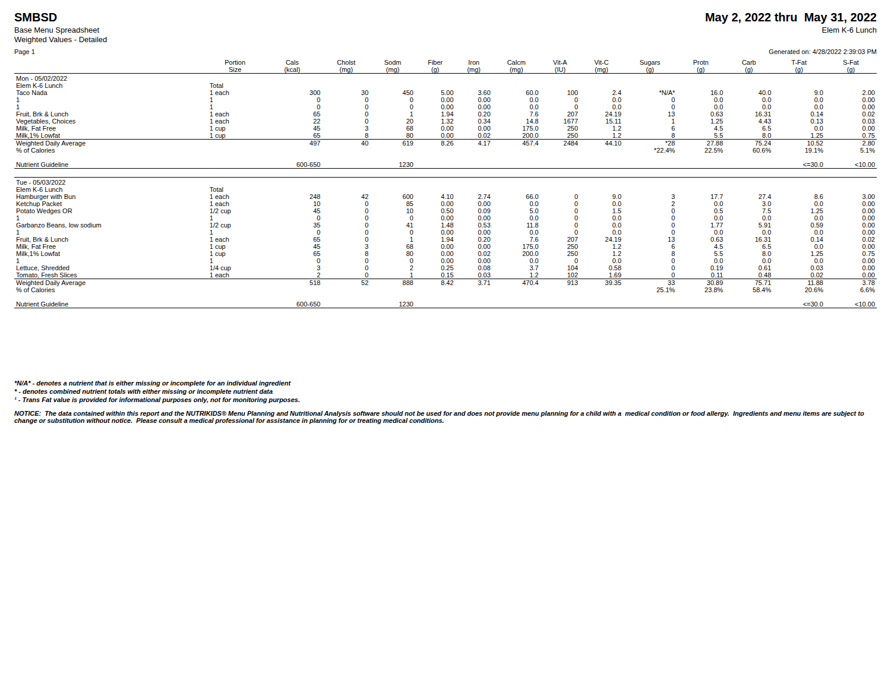SMBSD
Base Menu Spreadsheet
Weighted Values - Detailed
May 2, 2022 thru May 31, 2022
Elem K-6 Lunch
Page 1 Generated on: 4/28/2022 2:39:03 PM
| | Portion Size | Cals (kcal) | Cholst (mg) | Sodm (mg) | Fiber (g) | Iron (mg) | Calcm (mg) | Vit-A (IU) | Vit-C (mg) | Sugars (g) | Protn (g) | Carb (g) | T-Fat (g) | S-Fat (g) |
| --- | --- | --- | --- | --- | --- | --- | --- | --- | --- | --- | --- | --- | --- | --- |
| Mon - 05/02/2022 | | | | | | | | | | | | | | |
| Elem K-6 Lunch | Total | | | | | | | | | | | | | |
| Taco Nada | 1 each | 300 | 30 | 450 | 5.00 | 3.60 | 60.0 | 100 | 2.4 | *N/A* | 16.0 | 40.0 | 9.0 | 2.00 |
| 1 | 1 | 0 | 0 | 0 | 0.00 | 0.00 | 0.0 | 0 | 0.0 | 0 | 0.0 | 0.0 | 0.0 | 0.00 |
| 1 | 1 | 0 | 0 | 0 | 0.00 | 0.00 | 0.0 | 0 | 0.0 | 0 | 0.0 | 0.0 | 0.0 | 0.00 |
| Fruit, Brk & Lunch | 1 each | 65 | 0 | 1 | 1.94 | 0.20 | 7.6 | 207 | 24.19 | 13 | 0.63 | 16.31 | 0.14 | 0.02 |
| Vegetables, Choices | 1 each | 22 | 0 | 20 | 1.32 | 0.34 | 14.8 | 1677 | 15.11 | 1 | 1.25 | 4.43 | 0.13 | 0.03 |
| Milk, Fat Free | 1 cup | 45 | 3 | 68 | 0.00 | 0.00 | 175.0 | 250 | 1.2 | 6 | 4.5 | 6.5 | 0.0 | 0.00 |
| Milk,1% Lowfat | 1 cup | 65 | 8 | 80 | 0.00 | 0.02 | 200.0 | 250 | 1.2 | 8 | 5.5 | 8.0 | 1.25 | 0.75 |
| Weighted Daily Average | | 497 | 40 | 619 | 8.26 | 4.17 | 457.4 | 2484 | 44.10 | *28 | 27.88 | 75.24 | 10.52 | 2.80 |
| % of Calories | | | | | | | | | | *22.4% | 22.5% | 60.6% | 19.1% | 5.1% |
| Nutrient Guideline | | 600-650 | | 1230 | | | | | | | | | <=30.0 | <10.00 |
| Tue - 05/03/2022 | | | | | | | | | | | | | | |
| Elem K-6 Lunch | Total | | | | | | | | | | | | | |
| Hamburger with Bun | 1 each | 248 | 42 | 600 | 4.10 | 2.74 | 66.0 | 0 | 9.0 | 3 | 17.7 | 27.4 | 8.6 | 3.00 |
| Ketchup Packet | 1 each | 10 | 0 | 85 | 0.00 | 0.00 | 0.0 | 0 | 0.0 | 2 | 0.0 | 3.0 | 0.0 | 0.00 |
| Potato Wedges OR | 1/2 cup | 45 | 0 | 10 | 0.50 | 0.09 | 5.0 | 0 | 1.5 | 0 | 0.5 | 7.5 | 1.25 | 0.00 |
| 1 | 1 | 0 | 0 | 0 | 0.00 | 0.00 | 0.0 | 0 | 0.0 | 0 | 0.0 | 0.0 | 0.0 | 0.00 |
| Garbanzo Beans, low sodium | 1/2 cup | 35 | 0 | 41 | 1.48 | 0.53 | 11.8 | 0 | 0.0 | 0 | 1.77 | 5.91 | 0.59 | 0.00 |
| 1 | 1 | 0 | 0 | 0 | 0.00 | 0.00 | 0.0 | 0 | 0.0 | 0 | 0.0 | 0.0 | 0.0 | 0.00 |
| Fruit, Brk & Lunch | 1 each | 65 | 0 | 1 | 1.94 | 0.20 | 7.6 | 207 | 24.19 | 13 | 0.63 | 16.31 | 0.14 | 0.02 |
| Milk, Fat Free | 1 cup | 45 | 3 | 68 | 0.00 | 0.00 | 175.0 | 250 | 1.2 | 6 | 4.5 | 6.5 | 0.0 | 0.00 |
| Milk,1% Lowfat | 1 cup | 65 | 8 | 80 | 0.00 | 0.02 | 200.0 | 250 | 1.2 | 8 | 5.5 | 8.0 | 1.25 | 0.75 |
| 1 | 1 | 0 | 0 | 0 | 0.00 | 0.00 | 0.0 | 0 | 0.0 | 0 | 0.0 | 0.0 | 0.0 | 0.00 |
| Lettuce, Shredded | 1/4 cup | 3 | 0 | 2 | 0.25 | 0.08 | 3.7 | 104 | 0.58 | 0 | 0.19 | 0.61 | 0.03 | 0.00 |
| Tomato, Fresh Slices | 1 each | 2 | 0 | 1 | 0.15 | 0.03 | 1.2 | 102 | 1.69 | 0 | 0.11 | 0.48 | 0.02 | 0.00 |
| Weighted Daily Average | | 518 | 52 | 888 | 8.42 | 3.71 | 470.4 | 913 | 39.35 | 33 | 30.89 | 75.71 | 11.88 | 3.78 |
| % of Calories | | | | | | | | | | 25.1% | 23.8% | 58.4% | 20.6% | 6.6% |
| Nutrient Guideline | | 600-650 | | 1230 | | | | | | | | | <=30.0 | <10.00 |
*N/A* - denotes a nutrient that is either missing or incomplete for an individual ingredient
* - denotes combined nutrient totals with either missing or incomplete nutrient data
¹ - Trans Fat value is provided for informational purposes only, not for monitoring purposes.
NOTICE: The data contained within this report and the NUTRIKIDS® Menu Planning and Nutritional Analysis software should not be used for and does not provide menu planning for a child with a medical condition or food allergy. Ingredients and menu items are subject to change or substitution without notice. Please consult a medical professional for assistance in planning for or treating medical conditions.